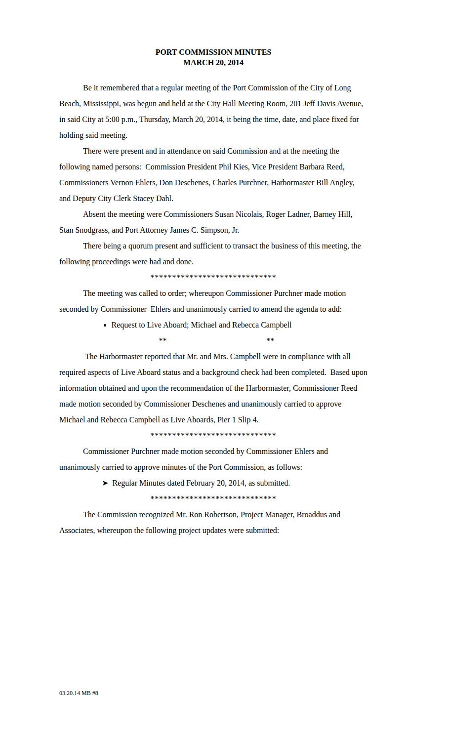Port Commission Minutes
March 20, 2014
Be it remembered that a regular meeting of the Port Commission of the City of Long Beach, Mississippi, was begun and held at the City Hall Meeting Room, 201 Jeff Davis Avenue, in said City at 5:00 p.m., Thursday, March 20, 2014, it being the time, date, and place fixed for holding said meeting.
There were present and in attendance on said Commission and at the meeting the following named persons: Commission President Phil Kies, Vice President Barbara Reed, Commissioners Vernon Ehlers, Don Deschenes, Charles Purchner, Harbormaster Bill Angley, and Deputy City Clerk Stacey Dahl.
Absent the meeting were Commissioners Susan Nicolais, Roger Ladner, Barney Hill, Stan Snodgrass, and Port Attorney James C. Simpson, Jr.
There being a quorum present and sufficient to transact the business of this meeting, the following proceedings were had and done.
*****************************
The meeting was called to order; whereupon Commissioner Purchner made motion seconded by Commissioner Ehlers and unanimously carried to amend the agenda to add:
Request to Live Aboard; Michael and Rebecca Campbell
****
The Harbormaster reported that Mr. and Mrs. Campbell were in compliance with all required aspects of Live Aboard status and a background check had been completed. Based upon information obtained and upon the recommendation of the Harbormaster, Commissioner Reed made motion seconded by Commissioner Deschenes and unanimously carried to approve Michael and Rebecca Campbell as Live Aboards, Pier 1 Slip 4.
*****************************
Commissioner Purchner made motion seconded by Commissioner Ehlers and unanimously carried to approve minutes of the Port Commission, as follows:
Regular Minutes dated February 20, 2014, as submitted.
*****************************
The Commission recognized Mr. Ron Robertson, Project Manager, Broaddus and Associates, whereupon the following project updates were submitted:
03.20.14 MB #8